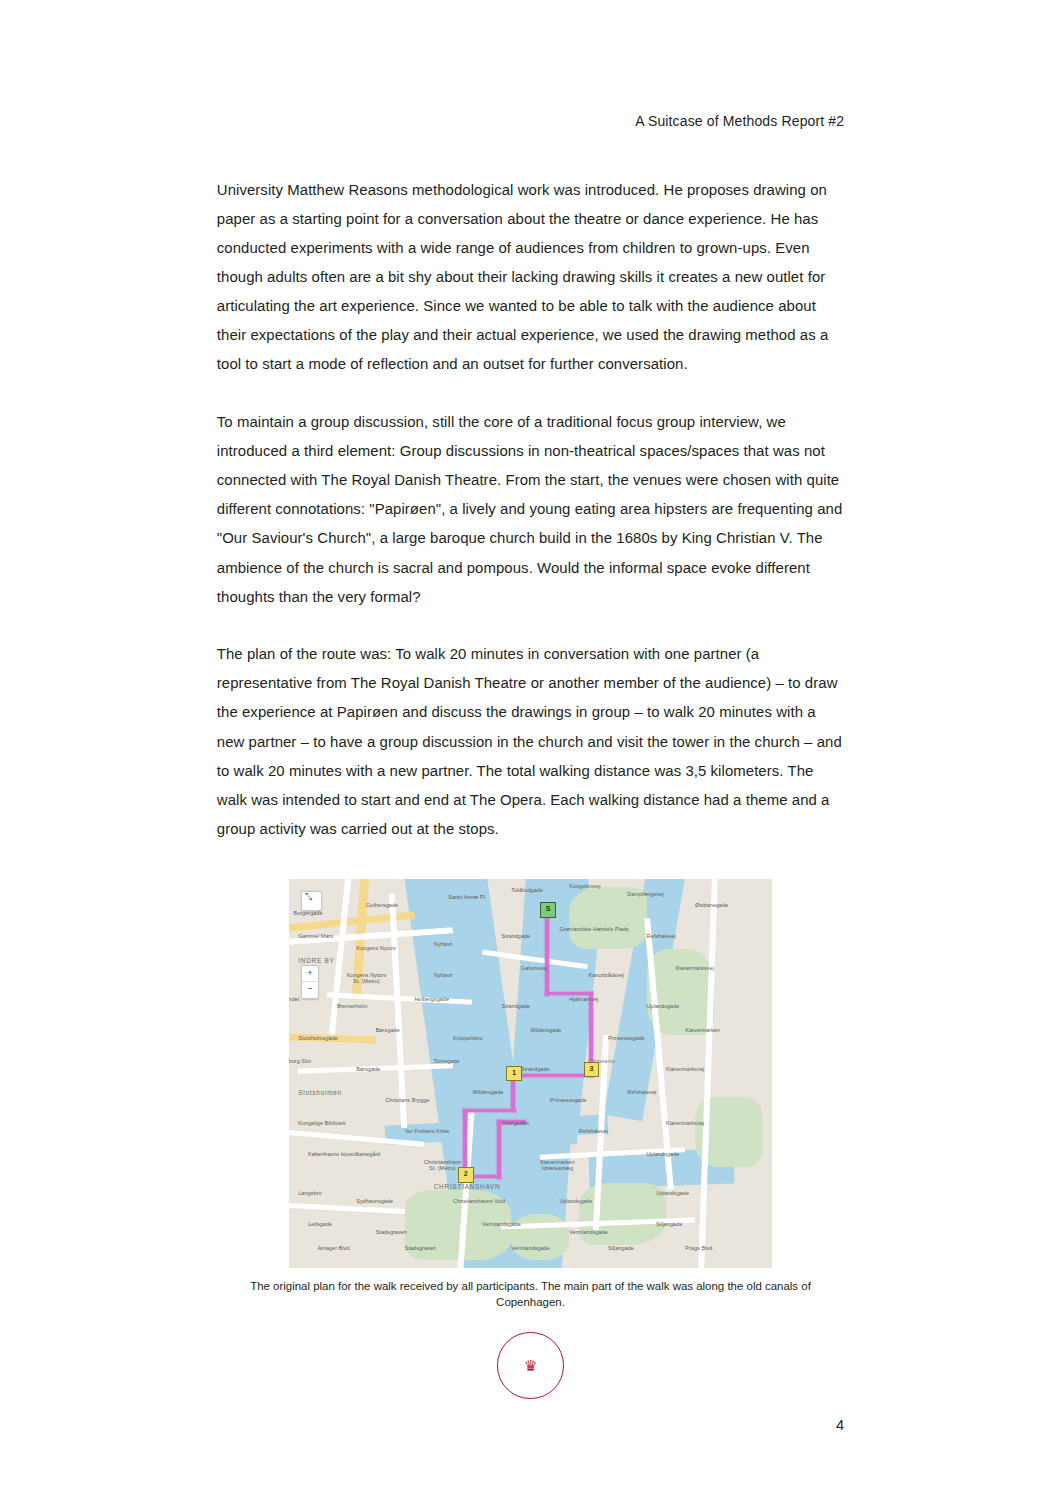A Suitcase of Methods Report #2
University Matthew Reasons methodological work was introduced. He proposes drawing on paper as a starting point for a conversation about the theatre or dance experience. He has conducted experiments with a wide range of audiences from children to grown-ups. Even though adults often are a bit shy about their lacking drawing skills it creates a new outlet for articulating the art experience. Since we wanted to be able to talk with the audience about their expectations of the play and their actual experience, we used the drawing method as a tool to start a mode of reflection and an outset for further conversation.
To maintain a group discussion, still the core of a traditional focus group interview, we introduced a third element: Group discussions in non-theatrical spaces/spaces that was not connected with The Royal Danish Theatre. From the start, the venues were chosen with quite different connotations: "Papirøen", a lively and young eating area hipsters are frequenting and "Our Saviour's Church", a large baroque church build in the 1680s by King Christian V. The ambience of the church is sacral and pompous. Would the informal space evoke different thoughts than the very formal?
The plan of the route was: To walk 20 minutes in conversation with one partner (a representative from The Royal Danish Theatre or another member of the audience) – to draw the experience at Papirøen and discuss the drawings in group – to walk 20 minutes with a new partner – to have a group discussion in the church and visit the tower in the church – and to walk 20 minutes with a new partner. The total walking distance was 3,5 kilometers. The walk was intended to start and end at The Opera. Each walking distance had a theme and a group activity was carried out at the stops.
S
1
2
3
+−
Borgergade
Gothersgade
Sankt Annæ Pl.
Toldbodgade
Kongebrovej
Dampfærgevej
Østbanegade
Gammel Mønt
Kongens Nytorv
Nyhavn
Strandgade
Grønlandske Handels Plads
Refshalevej
INDRE BY
Kongens Nytorv
St. (Metro)
Nyhavn
Galionsvej
Kanonbådsvej
Kløvermarksvej
ndet
Bremerholm
Holbergsgade
Strandgade
Hjalmarsvej
Uplandsgade
Slotsholmsgade
Børsgade
Knippelsbro
Wildersgade
Prinsessegade
Kløvermarken
borg Slot
Børsgade
Torvegade
Strandgade
Christiania
Kløvermarksvej
Slotsholmen
Christians Brygge
Wildersgade
Prinsessegade
Refshalevej
Kongelige Bibliotek
Vor Frelsers Kirke
Overgaden
Refshalevej
Kløvermarksvej
Københavns Hovedbanegård
Christianshavn
St. (Metro)
CHRISTIANSHAVN
Kløvermarken
Idrætsanlæg
Uplandsgade
Langebro
Sydhavnsgade
Christianshavns Vold
Uplandsgade
Uplandsgade
Leifsgade
Stadsgraven
Vermlandsgade
Vermlandsgade
Siljangade
Amager Blvd.
Stadsgraven
Vermlandsgade
Siljangade
Prags Blvd.
The original plan for the walk received by all participants. The main part of the walk was along the old canals of Copenhagen.
♛
4